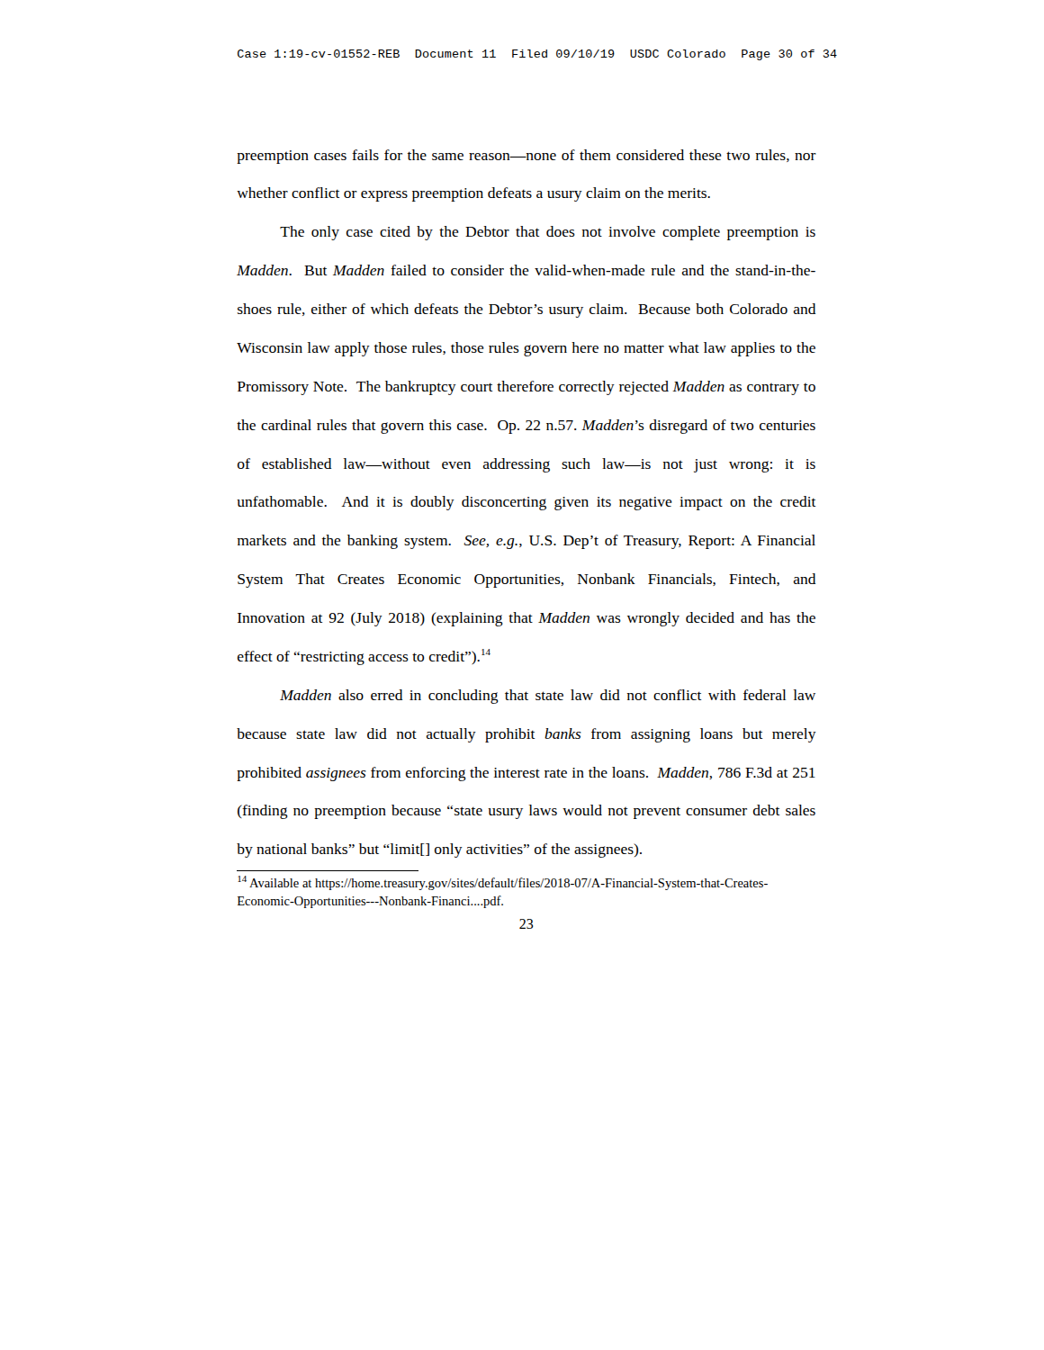Case 1:19-cv-01552-REB Document 11 Filed 09/10/19 USDC Colorado Page 30 of 34
preemption cases fails for the same reason—none of them considered these two rules, nor whether conflict or express preemption defeats a usury claim on the merits.
The only case cited by the Debtor that does not involve complete preemption is Madden. But Madden failed to consider the valid-when-made rule and the stand-in-the-shoes rule, either of which defeats the Debtor’s usury claim. Because both Colorado and Wisconsin law apply those rules, those rules govern here no matter what law applies to the Promissory Note. The bankruptcy court therefore correctly rejected Madden as contrary to the cardinal rules that govern this case. Op. 22 n.57. Madden’s disregard of two centuries of established law—without even addressing such law—is not just wrong: it is unfathomable. And it is doubly disconcerting given its negative impact on the credit markets and the banking system. See, e.g., U.S. Dep’t of Treasury, Report: A Financial System That Creates Economic Opportunities, Nonbank Financials, Fintech, and Innovation at 92 (July 2018) (explaining that Madden was wrongly decided and has the effect of “restricting access to credit”).14
Madden also erred in concluding that state law did not conflict with federal law because state law did not actually prohibit banks from assigning loans but merely prohibited assignees from enforcing the interest rate in the loans. Madden, 786 F.3d at 251 (finding no preemption because “state usury laws would not prevent consumer debt sales by national banks” but “limit[] only activities” of the assignees).
14 Available at https://home.treasury.gov/sites/default/files/2018-07/A-Financial-System-that-Creates-Economic-Opportunities---Nonbank-Financi....pdf.
23